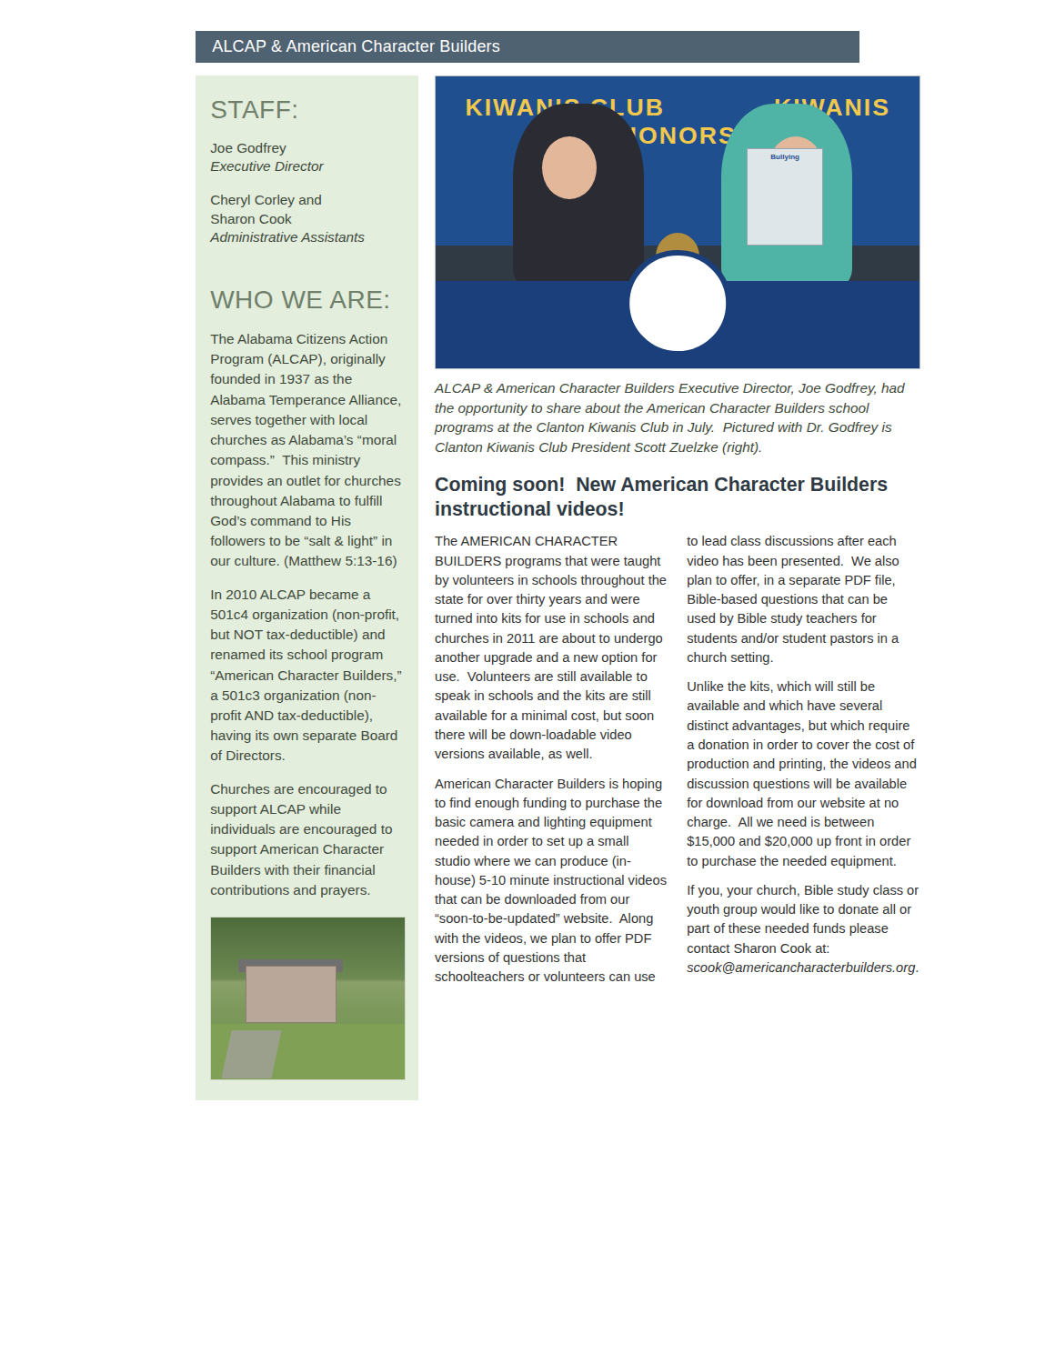ALCAP & American Character Builders
STAFF:
Joe Godfrey
Executive Director
Cheryl Corley and
Sharon Cook
Administrative Assistants
WHO WE ARE:
The Alabama Citizens Action Program (ALCAP), originally founded in 1937 as the Alabama Temperance Alliance, serves together with local churches as Alabama’s “moral compass.” This ministry provides an outlet for churches throughout Alabama to fulfill God’s command to His followers to be “salt & light” in our culture. (Matthew 5:13-16)
In 2010 ALCAP became a 501c4 organization (non-profit, but NOT tax-deductible) and renamed its school program “American Character Builders,” a 501c3 organization (non-profit AND tax-deductible), having its own separate Board of Directors.
Churches are encouraged to support ALCAP while individuals are encouraged to support American Character Builders with their financial contributions and prayers.
KIWANIS CLUBKIWANIS HONORS
Bullying
ALCAP & American Character Builders Executive Director, Joe Godfrey, had the opportunity to share about the American Character Builders school programs at the Clanton Kiwanis Club in July. Pictured with Dr. Godfrey is Clanton Kiwanis Club President Scott Zuelzke (right).
Coming soon! New American Character Builders instructional videos!
The AMERICAN CHARACTER BUILDERS programs that were taught by volunteers in schools throughout the state for over thirty years and were turned into kits for use in schools and churches in 2011 are about to undergo another upgrade and a new option for use. Volunteers are still available to speak in schools and the kits are still available for a minimal cost, but soon there will be down-loadable video versions available, as well.
American Character Builders is hoping to find enough funding to purchase the basic camera and lighting equipment needed in order to set up a small studio where we can produce (in-house) 5-10 minute instructional videos that can be downloaded from our “soon-to-be-updated” website. Along with the videos, we plan to offer PDF versions of questions that schoolteachers or volunteers can use to lead class discussions after each video has been presented. We also plan to offer, in a separate PDF file, Bible-based questions that can be used by Bible study teachers for students and/or student pastors in a church setting.
Unlike the kits, which will still be available and which have several distinct advantages, but which require a donation in order to cover the cost of production and printing, the videos and discussion questions will be available for download from our website at no charge. All we need is between $15,000 and $20,000 up front in order to purchase the needed equipment.
If you, your church, Bible study class or youth group would like to donate all or part of these needed funds please contact Sharon Cook at: scook@americancharacterbuilders.org.